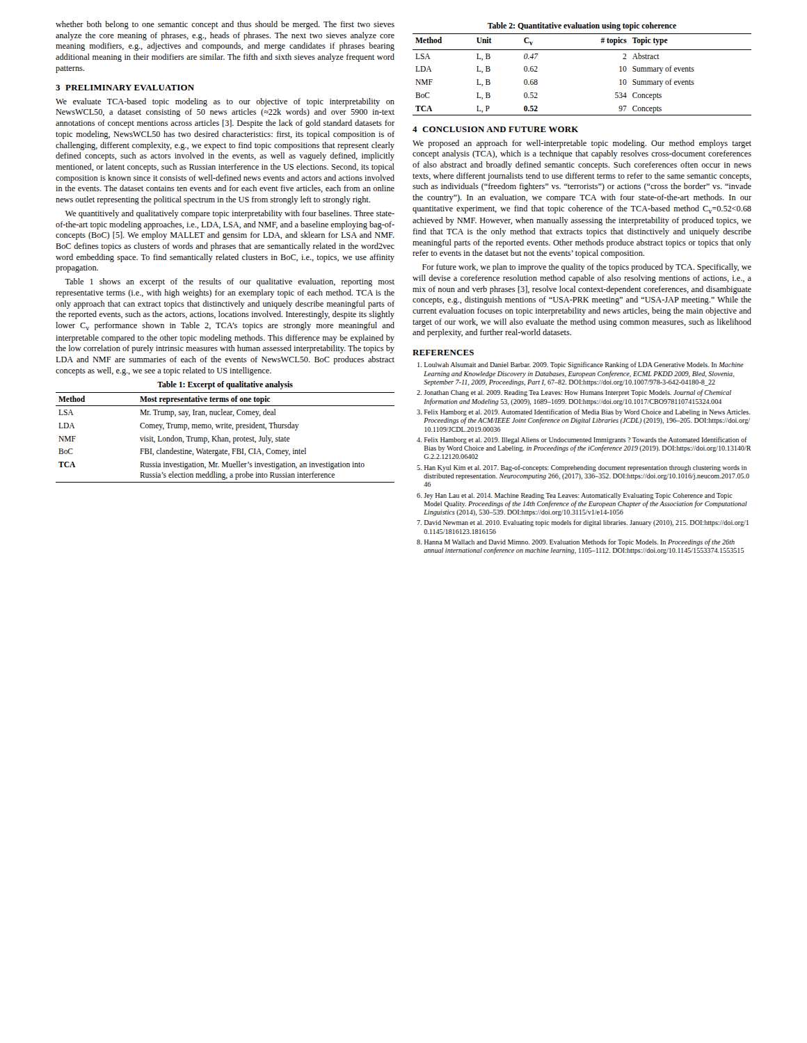whether both belong to one semantic concept and thus should be merged. The first two sieves analyze the core meaning of phrases, e.g., heads of phrases. The next two sieves analyze core meaning modifiers, e.g., adjectives and compounds, and merge candidates if phrases bearing additional meaning in their modifiers are similar. The fifth and sixth sieves analyze frequent word patterns.
3 PRELIMINARY EVALUATION
We evaluate TCA-based topic modeling as to our objective of topic interpretability on NewsWCL50, a dataset consisting of 50 news articles (≈22k words) and over 5900 in-text annotations of concept mentions across articles [3]. Despite the lack of gold standard datasets for topic modeling, NewsWCL50 has two desired characteristics: first, its topical composition is of challenging, different complexity, e.g., we expect to find topic compositions that represent clearly defined concepts, such as actors involved in the events, as well as vaguely defined, implicitly mentioned, or latent concepts, such as Russian interference in the US elections. Second, its topical composition is known since it consists of well-defined news events and actors and actions involved in the events. The dataset contains ten events and for each event five articles, each from an online news outlet representing the political spectrum in the US from strongly left to strongly right.
We quantitively and qualitatively compare topic interpretability with four baselines. Three state-of-the-art topic modeling approaches, i.e., LDA, LSA, and NMF, and a baseline employing bag-of-concepts (BoC) [5]. We employ MALLET and gensim for LDA, and sklearn for LSA and NMF. BoC defines topics as clusters of words and phrases that are semantically related in the word2vec word embedding space. To find semantically related clusters in BoC, i.e., topics, we use affinity propagation.
Table 1 shows an excerpt of the results of our qualitative evaluation, reporting most representative terms (i.e., with high weights) for an exemplary topic of each method. TCA is the only approach that can extract topics that distinctively and uniquely describe meaningful parts of the reported events, such as the actors, actions, locations involved. Interestingly, despite its slightly lower Cv performance shown in Table 2, TCA’s topics are strongly more meaningful and interpretable compared to the other topic modeling methods. This difference may be explained by the low correlation of purely intrinsic measures with human assessed interpretability. The topics by LDA and NMF are summaries of each of the events of NewsWCL50. BoC produces abstract concepts as well, e.g., we see a topic related to US intelligence.
Table 1: Excerpt of qualitative analysis
| Method | Most representative terms of one topic |
| --- | --- |
| LSA | Mr. Trump, say, Iran, nuclear, Comey, deal |
| LDA | Comey, Trump, memo, write, president, Thursday |
| NMF | visit, London, Trump, Khan, protest, July, state |
| BoC | FBI, clandestine, Watergate, FBI, CIA, Comey, intel |
| TCA | Russia investigation, Mr. Mueller’s investigation, an investigation into Russia’s election meddling, a probe into Russian interference |
Table 2: Quantitative evaluation using topic coherence
| Method | Unit | C v | # topics | Topic type |
| --- | --- | --- | --- | --- |
| LSA | L, B | 0.47 | 2 | Abstract |
| LDA | L, B | 0.62 | 10 | Summary of events |
| NMF | L, B | 0.68 | 10 | Summary of events |
| BoC | L, B | 0.52 | 534 | Concepts |
| TCA | L, P | 0.52 | 97 | Concepts |
4 CONCLUSION AND FUTURE WORK
We proposed an approach for well-interpretable topic modeling. Our method employs target concept analysis (TCA), which is a technique that capably resolves cross-document coreferences of also abstract and broadly defined semantic concepts. Such coreferences often occur in news texts, where different journalists tend to use different terms to refer to the same semantic concepts, such as individuals (“freedom fighters” vs. “terrorists”) or actions (“cross the border” vs. “invade the country”). In an evaluation, we compare TCA with four state-of-the-art methods. In our quantitative experiment, we find that topic coherence of the TCA-based method Cv=0.52<0.68 achieved by NMF. However, when manually assessing the interpretability of produced topics, we find that TCA is the only method that extracts topics that distinctively and uniquely describe meaningful parts of the reported events. Other methods produce abstract topics or topics that only refer to events in the dataset but not the events’ topical composition.
For future work, we plan to improve the quality of the topics produced by TCA. Specifically, we will devise a coreference resolution method capable of also resolving mentions of actions, i.e., a mix of noun and verb phrases [3], resolve local context-dependent coreferences, and disambiguate concepts, e.g., distinguish mentions of “USA-PRK meeting” and “USA-JAP meeting.” While the current evaluation focuses on topic interpretability and news articles, being the main objective and target of our work, we will also evaluate the method using common measures, such as likelihood and perplexity, and further real-world datasets.
REFERENCES
Loulwah Alsumait and Daniel Barbar. 2009. Topic Significance Ranking of LDA Generative Models. In Machine Learning and Knowledge Discovery in Databases, European Conference, ECML PKDD 2009, Bled, Slovenia, September 7-11, 2009, Proceedings, Part I, 67–82. DOI:https://doi.org/10.1007/978-3-642-04180-8_22
Jonathan Chang et al. 2009. Reading Tea Leaves: How Humans Interpret Topic Models. Journal of Chemical Information and Modeling 53, (2009), 1689–1699. DOI:https://doi.org/10.1017/CBO9781107415324.004
Felix Hamborg et al. 2019. Automated Identification of Media Bias by Word Choice and Labeling in News Articles. Proceedings of the ACM/IEEE Joint Conference on Digital Libraries (JCDL) (2019), 196–205. DOI:https://doi.org/10.1109/JCDL.2019.00036
Felix Hamborg et al. 2019. Illegal Aliens or Undocumented Immigrants ? Towards the Automated Identification of Bias by Word Choice and Labeling. in Proceedings of the iConference 2019 (2019). DOI:https://doi.org/10.13140/RG.2.2.12120.06402
Han Kyul Kim et al. 2017. Bag-of-concepts: Comprehending document representation through clustering words in distributed representation. Neurocomputing 266, (2017), 336–352. DOI:https://doi.org/10.1016/j.neucom.2017.05.046
Jey Han Lau et al. 2014. Machine Reading Tea Leaves: Automatically Evaluating Topic Coherence and Topic Model Quality. Proceedings of the 14th Conference of the European Chapter of the Association for Computational Linguistics (2014), 530–539. DOI:https://doi.org/10.3115/v1/e14-1056
David Newman et al. 2010. Evaluating topic models for digital libraries. January (2010), 215. DOI:https://doi.org/10.1145/1816123.1816156
Hanna M Wallach and David Mimno. 2009. Evaluation Methods for Topic Models. In Proceedings of the 26th annual international conference on machine learning, 1105–1112. DOI:https://doi.org/10.1145/1553374.1553515